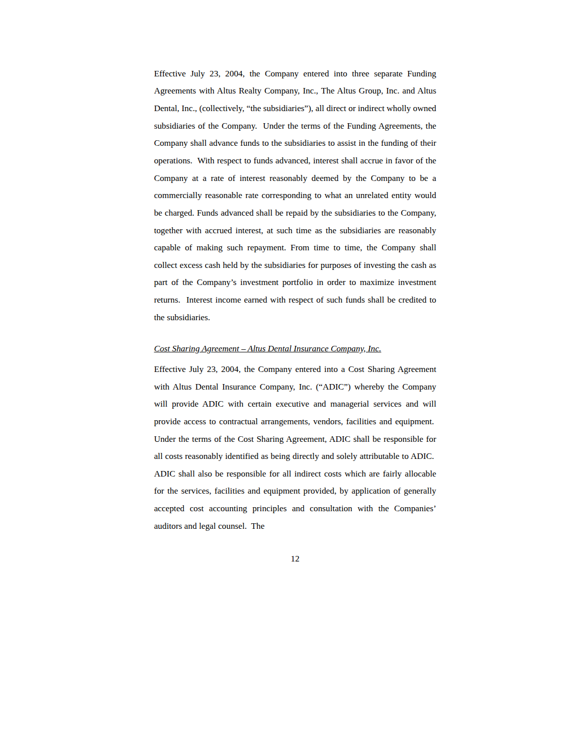Effective July 23, 2004, the Company entered into three separate Funding Agreements with Altus Realty Company, Inc., The Altus Group, Inc. and Altus Dental, Inc., (collectively, “the subsidiaries”), all direct or indirect wholly owned subsidiaries of the Company. Under the terms of the Funding Agreements, the Company shall advance funds to the subsidiaries to assist in the funding of their operations. With respect to funds advanced, interest shall accrue in favor of the Company at a rate of interest reasonably deemed by the Company to be a commercially reasonable rate corresponding to what an unrelated entity would be charged. Funds advanced shall be repaid by the subsidiaries to the Company, together with accrued interest, at such time as the subsidiaries are reasonably capable of making such repayment. From time to time, the Company shall collect excess cash held by the subsidiaries for purposes of investing the cash as part of the Company’s investment portfolio in order to maximize investment returns. Interest income earned with respect of such funds shall be credited to the subsidiaries.
Cost Sharing Agreement – Altus Dental Insurance Company, Inc.
Effective July 23, 2004, the Company entered into a Cost Sharing Agreement with Altus Dental Insurance Company, Inc. (“ADIC”) whereby the Company will provide ADIC with certain executive and managerial services and will provide access to contractual arrangements, vendors, facilities and equipment. Under the terms of the Cost Sharing Agreement, ADIC shall be responsible for all costs reasonably identified as being directly and solely attributable to ADIC. ADIC shall also be responsible for all indirect costs which are fairly allocable for the services, facilities and equipment provided, by application of generally accepted cost accounting principles and consultation with the Companies’ auditors and legal counsel. The
12